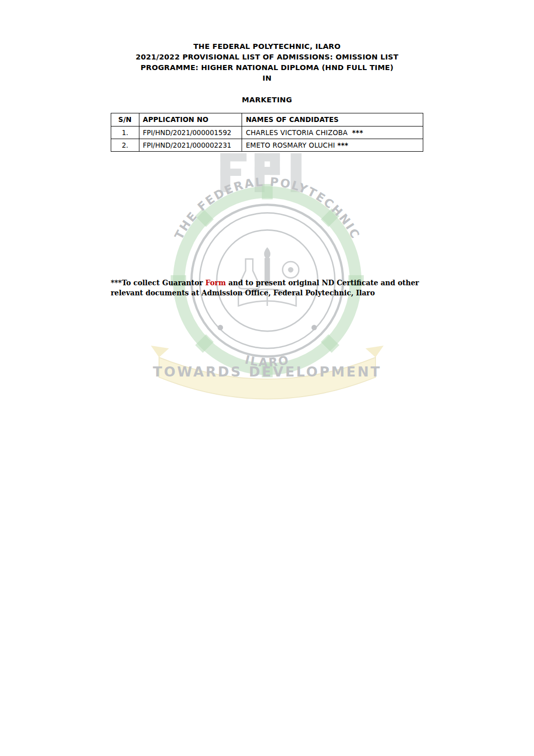THE FEDERAL POLYTECHNIC ILARO TOWARDS DEVELOPMENT
THE FEDERAL POLYTECHNIC, ILARO 2021/2022 PROVISIONAL LIST OF ADMISSIONS: OMISSION LIST PROGRAMME: HIGHER NATIONAL DIPLOMA (HND FULL TIME) IN
MARKETING
| S/N | APPLICATION NO | NAMES OF CANDIDATES |
| --- | --- | --- |
| 1. | FPI/HND/2021/000001592 | CHARLES VICTORIA CHIZOBA *** |
| 2. | FPI/HND/2021/000002231 | EMETO ROSMARY OLUCHI *** |
***To collect Guarantor Form and to present original ND Certificate and other relevant documents at Admission Office, Federal Polytechnic, Ilaro